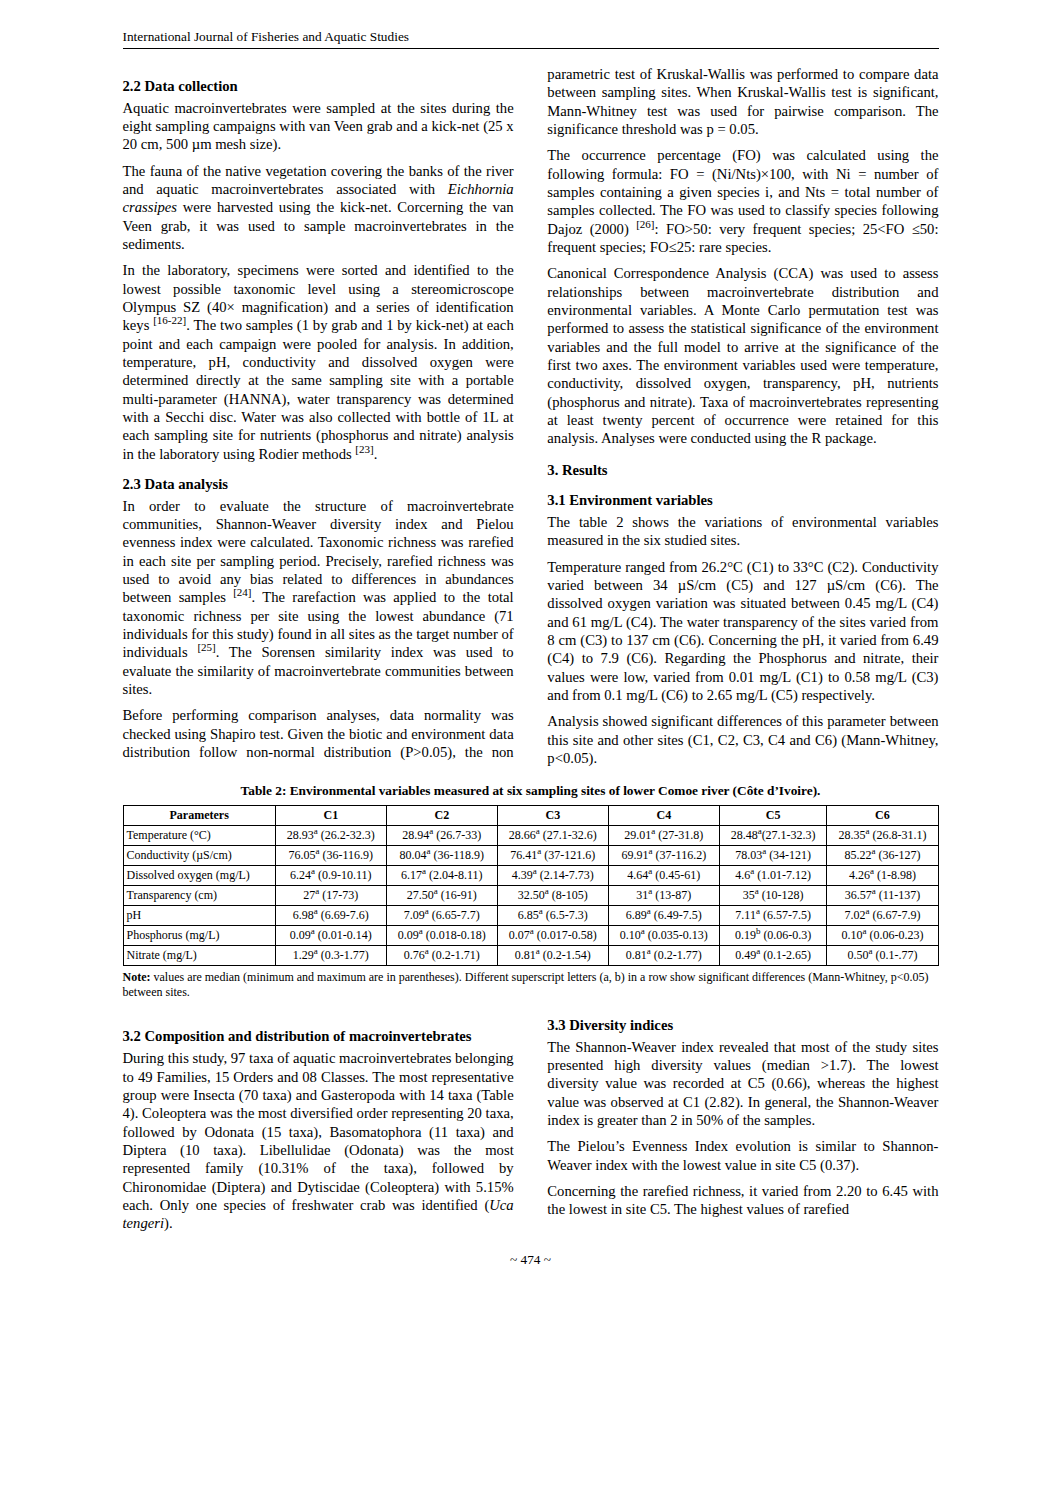International Journal of Fisheries and Aquatic Studies
2.2 Data collection
Aquatic macroinvertebrates were sampled at the sites during the eight sampling campaigns with van Veen grab and a kick-net (25 x 20 cm, 500 µm mesh size).
The fauna of the native vegetation covering the banks of the river and aquatic macroinvertebrates associated with Eichhornia crassipes were harvested using the kick-net. Corcerning the van Veen grab, it was used to sample macroinvertebrates in the sediments.
In the laboratory, specimens were sorted and identified to the lowest possible taxonomic level using a stereomicroscope Olympus SZ (40× magnification) and a series of identification keys [16-22]. The two samples (1 by grab and 1 by kick-net) at each point and each campaign were pooled for analysis. In addition, temperature, pH, conductivity and dissolved oxygen were determined directly at the same sampling site with a portable multi-parameter (HANNA), water transparency was determined with a Secchi disc. Water was also collected with bottle of 1L at each sampling site for nutrients (phosphorus and nitrate) analysis in the laboratory using Rodier methods [23].
2.3 Data analysis
In order to evaluate the structure of macroinvertebrate communities, Shannon-Weaver diversity index and Pielou evenness index were calculated. Taxonomic richness was rarefied in each site per sampling period. Precisely, rarefied richness was used to avoid any bias related to differences in abundances between samples [24]. The rarefaction was applied to the total taxonomic richness per site using the lowest abundance (71 individuals for this study) found in all sites as the target number of individuals [25]. The Sorensen similarity index was used to evaluate the similarity of macroinvertebrate communities between sites.
Before performing comparison analyses, data normality was checked using Shapiro test. Given the biotic and environment data distribution follow non-normal distribution (P>0.05), the non parametric test of Kruskal-Wallis was performed to compare data between sampling sites. When Kruskal-Wallis test is significant, Mann-Whitney test was used for pairwise comparison. The significance threshold was p = 0.05.
The occurrence percentage (FO) was calculated using the following formula: FO = (Ni/Nts)×100, with Ni = number of samples containing a given species i, and Nts = total number of samples collected. The FO was used to classify species following Dajoz (2000) [26]: FO>50: very frequent species; 25<FO ≤50: frequent species; FO≤25: rare species.
Canonical Correspondence Analysis (CCA) was used to assess relationships between macroinvertebrate distribution and environmental variables. A Monte Carlo permutation test was performed to assess the statistical significance of the environment variables and the full model to arrive at the significance of the first two axes. The environment variables used were temperature, conductivity, dissolved oxygen, transparency, pH, nutrients (phosphorus and nitrate). Taxa of macroinvertebrates representing at least twenty percent of occurrence were retained for this analysis. Analyses were conducted using the R package.
3. Results
3.1 Environment variables
The table 2 shows the variations of environmental variables measured in the six studied sites.
Temperature ranged from 26.2°C (C1) to 33°C (C2). Conductivity varied between 34 µS/cm (C5) and 127 µS/cm (C6). The dissolved oxygen variation was situated between 0.45 mg/L (C4) and 61 mg/L (C4). The water transparency of the sites varied from 8 cm (C3) to 137 cm (C6). Concerning the pH, it varied from 6.49 (C4) to 7.9 (C6). Regarding the Phosphorus and nitrate, their values were low, varied from 0.01 mg/L (C1) to 0.58 mg/L (C3) and from 0.1 mg/L (C6) to 2.65 mg/L (C5) respectively.
Analysis showed significant differences of this parameter between this site and other sites (C1, C2, C3, C4 and C6) (Mann-Whitney, p<0.05).
Table 2: Environmental variables measured at six sampling sites of lower Comoe river (Côte d’Ivoire).
| Parameters | C1 | C2 | C3 | C4 | C5 | C6 |
| --- | --- | --- | --- | --- | --- | --- |
| Temperature (°C) | 28.93 a (26.2-32.3) | 28.94 a (26.7-33) | 28.66 a (27.1-32.6) | 29.01 a (27-31.8) | 28.48 a (27.1-32.3) | 28.35 a (26.8-31.1) |
| Conductivity (µS/cm) | 76.05 a (36-116.9) | 80.04 a (36-118.9) | 76.41 a (37-121.6) | 69.91 a (37-116.2) | 78.03 a (34-121) | 85.22 a (36-127) |
| Dissolved oxygen (mg/L) | 6.24 a (0.9-10.11) | 6.17 a (2.04-8.11) | 4.39 a (2.14-7.73) | 4.64 a (0.45-61) | 4.6 a (1.01-7.12) | 4.26 a (1-8.98) |
| Transparency (cm) | 27 a (17-73) | 27.50 a (16-91) | 32.50 a (8-105) | 31 a (13-87) | 35 a (10-128) | 36.57 a (11-137) |
| pH | 6.98 a (6.69-7.6) | 7.09 a (6.65-7.7) | 6.85 a (6.5-7.3) | 6.89 a (6.49-7.5) | 7.11 a (6.57-7.5) | 7.02 a (6.67-7.9) |
| Phosphorus (mg/L) | 0.09 a (0.01-0.14) | 0.09 a (0.018-0.18) | 0.07 a (0.017-0.58) | 0.10 a (0.035-0.13) | 0.19 b (0.06-0.3) | 0.10 a (0.06-0.23) |
| Nitrate (mg/L) | 1.29 a (0.3-1.77) | 0.76 a (0.2-1.71) | 0.81 a (0.2-1.54) | 0.81 a (0.2-1.77) | 0.49 a (0.1-2.65) | 0.50 a (0.1-.77) |
Note: values are median (minimum and maximum are in parentheses). Different superscript letters (a, b) in a row show significant differences (Mann-Whitney, p<0.05) between sites.
3.2 Composition and distribution of macroinvertebrates
During this study, 97 taxa of aquatic macroinvertebrates belonging to 49 Families, 15 Orders and 08 Classes. The most representative group were Insecta (70 taxa) and Gasteropoda with 14 taxa (Table 4). Coleoptera was the most diversified order representing 20 taxa, followed by Odonata (15 taxa), Basomatophora (11 taxa) and Diptera (10 taxa). Libellulidae (Odonata) was the most represented family (10.31% of the taxa), followed by Chironomidae (Diptera) and Dytiscidae (Coleoptera) with 5.15% each. Only one species of freshwater crab was identified (Uca tengeri).
3.3 Diversity indices
The Shannon-Weaver index revealed that most of the study sites presented high diversity values (median >1.7). The lowest diversity value was recorded at C5 (0.66), whereas the highest value was observed at C1 (2.82). In general, the Shannon-Weaver index is greater than 2 in 50% of the samples.
The Pielou’s Evenness Index evolution is similar to Shannon-Weaver index with the lowest value in site C5 (0.37).
Concerning the rarefied richness, it varied from 2.20 to 6.45 with the lowest in site C5. The highest values of rarefied
~ 474 ~